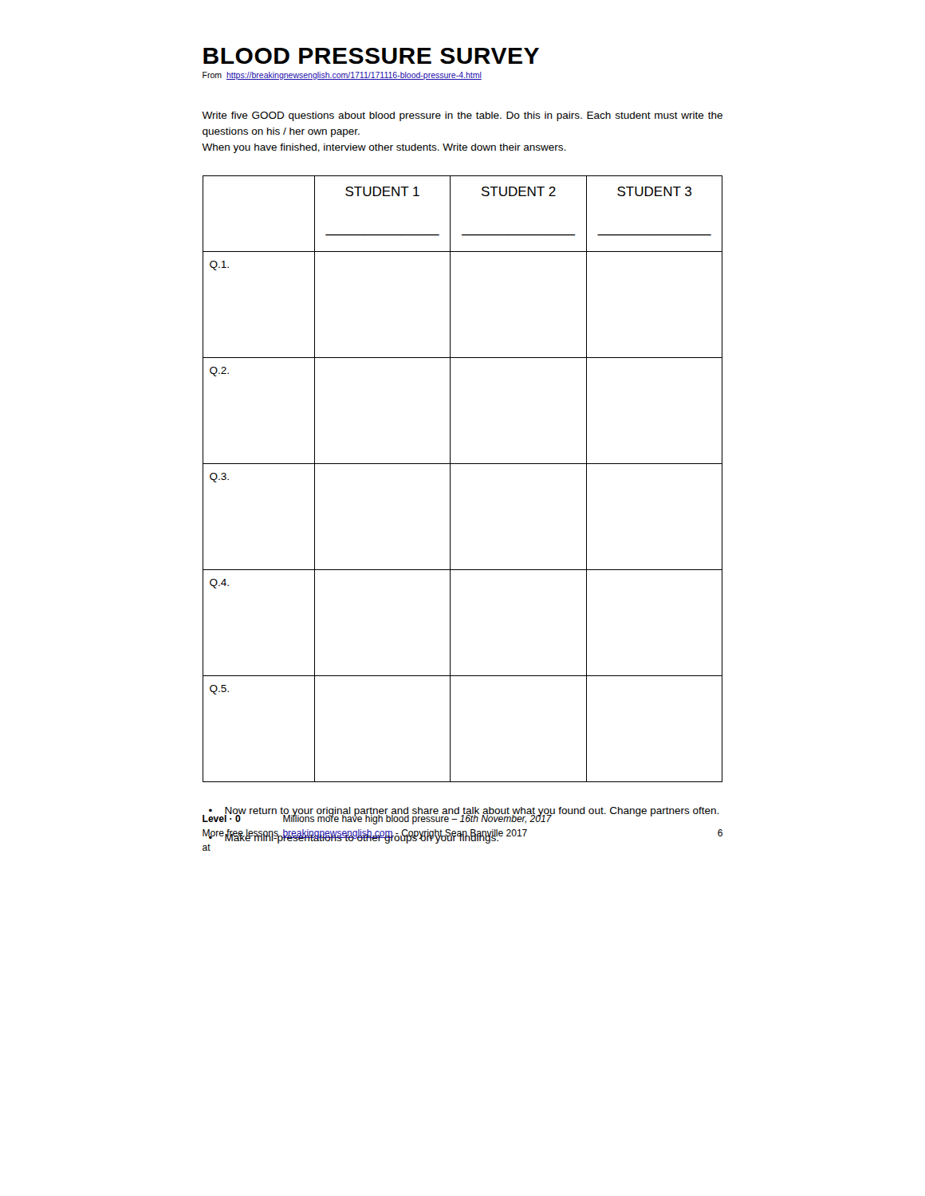BLOOD PRESSURE SURVEY
From https://breakingnewsenglish.com/1711/171116-blood-pressure-4.html
Write five GOOD questions about blood pressure in the table. Do this in pairs. Each student must write the questions on his / her own paper.
When you have finished, interview other students. Write down their answers.
| | STUDENT 1 _______________ | STUDENT 2 _______________ | STUDENT 3 _______________ |
| --- | --- | --- | --- |
| Q.1. | | | |
| Q.2. | | | |
| Q.3. | | | |
| Q.4. | | | |
| Q.5. | | | |
Now return to your original partner and share and talk about what you found out. Change partners often.
Make mini-presentations to other groups on your findings.
Level · 0
Millions more have high blood pressure – 16th November, 2017
More free lessons at
breakingnewsenglish.com - Copyright Sean Banville 2017
6